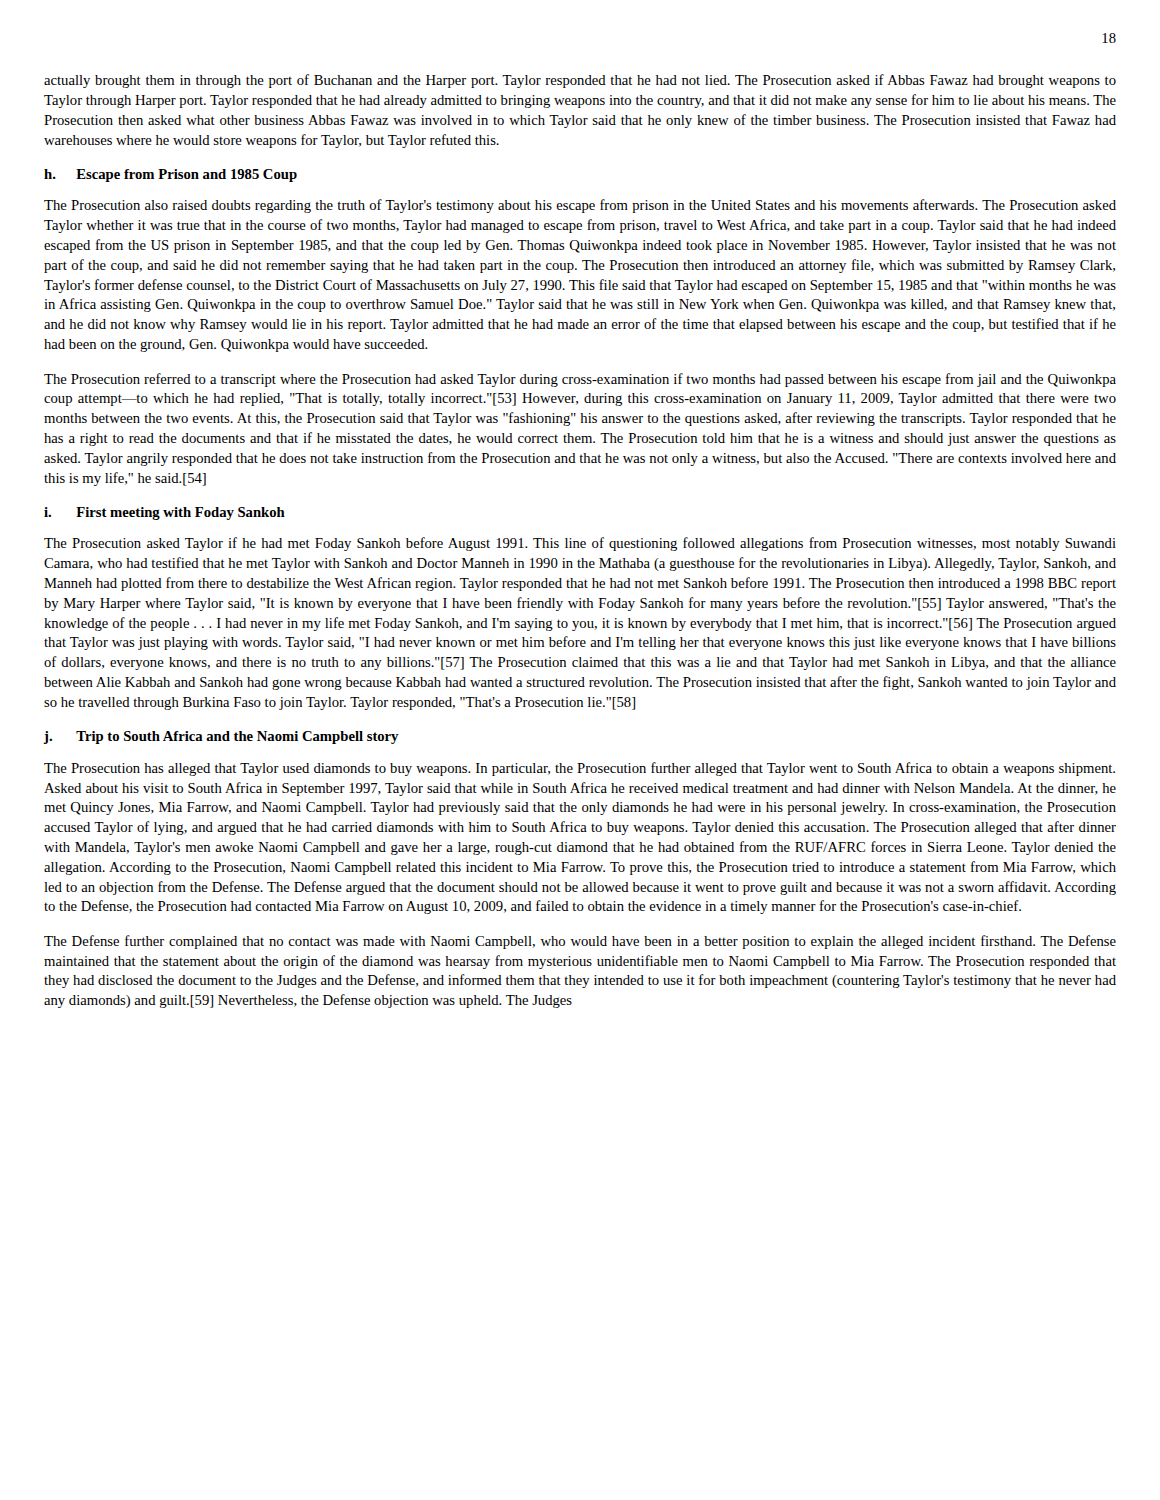18
actually brought them in through the port of Buchanan and the Harper port. Taylor responded that he had not lied. The Prosecution asked if Abbas Fawaz had brought weapons to Taylor through Harper port. Taylor responded that he had already admitted to bringing weapons into the country, and that it did not make any sense for him to lie about his means. The Prosecution then asked what other business Abbas Fawaz was involved in to which Taylor said that he only knew of the timber business. The Prosecution insisted that Fawaz had warehouses where he would store weapons for Taylor, but Taylor refuted this.
h. Escape from Prison and 1985 Coup
The Prosecution also raised doubts regarding the truth of Taylor's testimony about his escape from prison in the United States and his movements afterwards. The Prosecution asked Taylor whether it was true that in the course of two months, Taylor had managed to escape from prison, travel to West Africa, and take part in a coup. Taylor said that he had indeed escaped from the US prison in September 1985, and that the coup led by Gen. Thomas Quiwonkpa indeed took place in November 1985. However, Taylor insisted that he was not part of the coup, and said he did not remember saying that he had taken part in the coup. The Prosecution then introduced an attorney file, which was submitted by Ramsey Clark, Taylor's former defense counsel, to the District Court of Massachusetts on July 27, 1990. This file said that Taylor had escaped on September 15, 1985 and that "within months he was in Africa assisting Gen. Quiwonkpa in the coup to overthrow Samuel Doe." Taylor said that he was still in New York when Gen. Quiwonkpa was killed, and that Ramsey knew that, and he did not know why Ramsey would lie in his report. Taylor admitted that he had made an error of the time that elapsed between his escape and the coup, but testified that if he had been on the ground, Gen. Quiwonkpa would have succeeded.
The Prosecution referred to a transcript where the Prosecution had asked Taylor during cross-examination if two months had passed between his escape from jail and the Quiwonkpa coup attempt—to which he had replied, "That is totally, totally incorrect."[53] However, during this cross-examination on January 11, 2009, Taylor admitted that there were two months between the two events. At this, the Prosecution said that Taylor was "fashioning" his answer to the questions asked, after reviewing the transcripts. Taylor responded that he has a right to read the documents and that if he misstated the dates, he would correct them. The Prosecution told him that he is a witness and should just answer the questions as asked. Taylor angrily responded that he does not take instruction from the Prosecution and that he was not only a witness, but also the Accused. "There are contexts involved here and this is my life," he said.[54]
i. First meeting with Foday Sankoh
The Prosecution asked Taylor if he had met Foday Sankoh before August 1991. This line of questioning followed allegations from Prosecution witnesses, most notably Suwandi Camara, who had testified that he met Taylor with Sankoh and Doctor Manneh in 1990 in the Mathaba (a guesthouse for the revolutionaries in Libya). Allegedly, Taylor, Sankoh, and Manneh had plotted from there to destabilize the West African region. Taylor responded that he had not met Sankoh before 1991. The Prosecution then introduced a 1998 BBC report by Mary Harper where Taylor said, "It is known by everyone that I have been friendly with Foday Sankoh for many years before the revolution."[55] Taylor answered, "That's the knowledge of the people . . . I had never in my life met Foday Sankoh, and I'm saying to you, it is known by everybody that I met him, that is incorrect."[56] The Prosecution argued that Taylor was just playing with words. Taylor said, "I had never known or met him before and I'm telling her that everyone knows this just like everyone knows that I have billions of dollars, everyone knows, and there is no truth to any billions."[57] The Prosecution claimed that this was a lie and that Taylor had met Sankoh in Libya, and that the alliance between Alie Kabbah and Sankoh had gone wrong because Kabbah had wanted a structured revolution. The Prosecution insisted that after the fight, Sankoh wanted to join Taylor and so he travelled through Burkina Faso to join Taylor. Taylor responded, "That's a Prosecution lie."[58]
j. Trip to South Africa and the Naomi Campbell story
The Prosecution has alleged that Taylor used diamonds to buy weapons. In particular, the Prosecution further alleged that Taylor went to South Africa to obtain a weapons shipment. Asked about his visit to South Africa in September 1997, Taylor said that while in South Africa he received medical treatment and had dinner with Nelson Mandela. At the dinner, he met Quincy Jones, Mia Farrow, and Naomi Campbell. Taylor had previously said that the only diamonds he had were in his personal jewelry. In cross-examination, the Prosecution accused Taylor of lying, and argued that he had carried diamonds with him to South Africa to buy weapons. Taylor denied this accusation. The Prosecution alleged that after dinner with Mandela, Taylor's men awoke Naomi Campbell and gave her a large, rough-cut diamond that he had obtained from the RUF/AFRC forces in Sierra Leone. Taylor denied the allegation. According to the Prosecution, Naomi Campbell related this incident to Mia Farrow. To prove this, the Prosecution tried to introduce a statement from Mia Farrow, which led to an objection from the Defense. The Defense argued that the document should not be allowed because it went to prove guilt and because it was not a sworn affidavit. According to the Defense, the Prosecution had contacted Mia Farrow on August 10, 2009, and failed to obtain the evidence in a timely manner for the Prosecution's case-in-chief.
The Defense further complained that no contact was made with Naomi Campbell, who would have been in a better position to explain the alleged incident firsthand. The Defense maintained that the statement about the origin of the diamond was hearsay from mysterious unidentifiable men to Naomi Campbell to Mia Farrow. The Prosecution responded that they had disclosed the document to the Judges and the Defense, and informed them that they intended to use it for both impeachment (countering Taylor's testimony that he never had any diamonds) and guilt.[59] Nevertheless, the Defense objection was upheld. The Judges